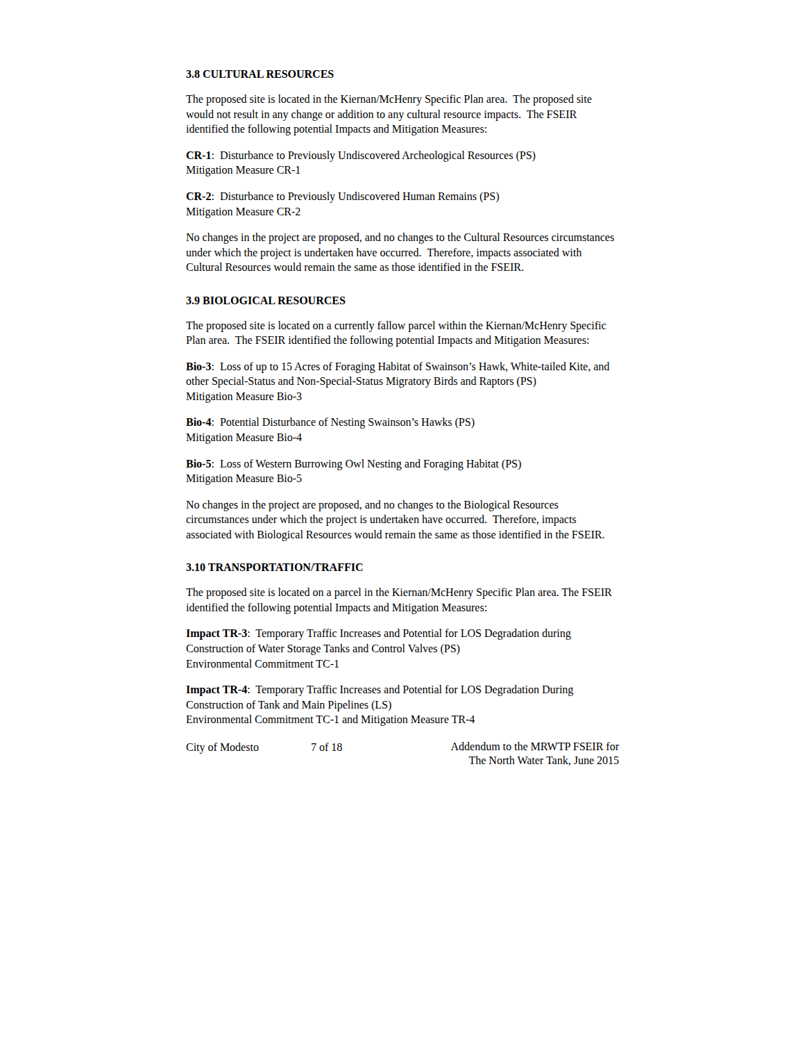3.8 CULTURAL RESOURCES
The proposed site is located in the Kiernan/McHenry Specific Plan area. The proposed site would not result in any change or addition to any cultural resource impacts. The FSEIR identified the following potential Impacts and Mitigation Measures:
CR-1: Disturbance to Previously Undiscovered Archeological Resources (PS)
Mitigation Measure CR-1
CR-2: Disturbance to Previously Undiscovered Human Remains (PS)
Mitigation Measure CR-2
No changes in the project are proposed, and no changes to the Cultural Resources circumstances under which the project is undertaken have occurred. Therefore, impacts associated with Cultural Resources would remain the same as those identified in the FSEIR.
3.9 BIOLOGICAL RESOURCES
The proposed site is located on a currently fallow parcel within the Kiernan/McHenry Specific Plan area. The FSEIR identified the following potential Impacts and Mitigation Measures:
Bio-3: Loss of up to 15 Acres of Foraging Habitat of Swainson’s Hawk, White-tailed Kite, and other Special-Status and Non-Special-Status Migratory Birds and Raptors (PS)
Mitigation Measure Bio-3
Bio-4: Potential Disturbance of Nesting Swainson’s Hawks (PS)
Mitigation Measure Bio-4
Bio-5: Loss of Western Burrowing Owl Nesting and Foraging Habitat (PS)
Mitigation Measure Bio-5
No changes in the project are proposed, and no changes to the Biological Resources circumstances under which the project is undertaken have occurred. Therefore, impacts associated with Biological Resources would remain the same as those identified in the FSEIR.
3.10 TRANSPORTATION/TRAFFIC
The proposed site is located on a parcel in the Kiernan/McHenry Specific Plan area. The FSEIR identified the following potential Impacts and Mitigation Measures:
Impact TR-3: Temporary Traffic Increases and Potential for LOS Degradation during Construction of Water Storage Tanks and Control Valves (PS)
Environmental Commitment TC-1
Impact TR-4: Temporary Traffic Increases and Potential for LOS Degradation During Construction of Tank and Main Pipelines (LS)
Environmental Commitment TC-1 and Mitigation Measure TR-4
| City of Modesto | 7 of 18 | Addendum to the MRWTP FSEIR for The North Water Tank, June 2015 |